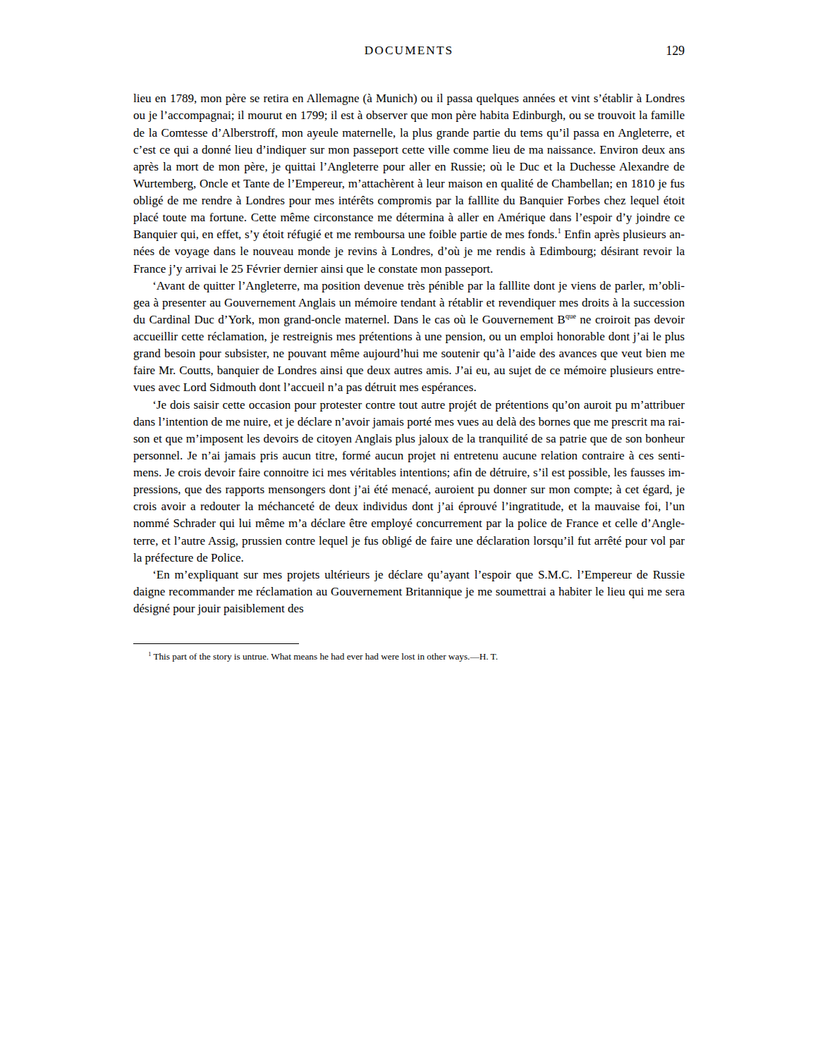Documents 129
lieu en 1789, mon père se retira en Allemagne (à Munich) ou il passa quelques années et vint s’établir à Londres ou je l’accompagnai; il mourut en 1799; il est à observer que mon père habita Edinburgh, ou se trouvoit la famille de la Comtesse d’Alberstroff, mon ayeule maternelle, la plus grande partie du tems qu’il passa en Angleterre, et c’est ce qui a donné lieu d’indiquer sur mon passeport cette ville comme lieu de ma naissance. Environ deux ans après la mort de mon père, je quittai l’Angleterre pour aller en Russie; où le Duc et la Duchesse Alexandre de Wurtemberg, Oncle et Tante de l’Empereur, m’attachèrent à leur maison en qualité de Chambellan; en 1810 je fus obligé de me rendre à Londres pour mes intérêts compromis par la falllite du Banquier Forbes chez lequel étoit placé toute ma fortune. Cette même circonstance me détermina à aller en Amérique dans l’espoir d’y joindre ce Banquier qui, en effet, s’y étoit réfugié et me remboursa une foible partie de mes fonds.1 Enfin après plusieurs années de voyage dans le nouveau monde je revins à Londres, d’où je me rendis à Edimbourg; désirant revoir la France j’y arrivai le 25 Février dernier ainsi que le constate mon passeport.
‘Avant de quitter l’Angleterre, ma position devenue très pénible par la falllite dont je viens de parler, m’obligea à presenter au Gouvernement Anglais un mémoire tendant à rétablir et revendiquer mes droits à la succession du Cardinal Duc d’York, mon grand-oncle maternel. Dans le cas où le Gouvernement Bque ne croiroit pas devoir accueillir cette réclamation, je restreignis mes prétentions à une pension, ou un emploi honorable dont j’ai le plus grand besoin pour subsister, ne pouvant même aujourd’hui me soutenir qu’à l’aide des avances que veut bien me faire Mr. Coutts, banquier de Londres ainsi que deux autres amis. J’ai eu, au sujet de ce mémoire plusieurs entrevues avec Lord Sidmouth dont l’accueil n’a pas détruit mes espérances.
‘Je dois saisir cette occasion pour protester contre tout autre projét de prétentions qu’on auroit pu m’attribuer dans l’intention de me nuire, et je déclare n’avoir jamais porté mes vues au delà des bornes que me prescrit ma raison et que m’imposent les devoirs de citoyen Anglais plus jaloux de la tranquilité de sa patrie que de son bonheur personnel. Je n’ai jamais pris aucun titre, formé aucun projet ni entretenu aucune relation contraire à ces sentimens. Je crois devoir faire connoitre ici mes véritables intentions; afin de détruire, s’il est possible, les fausses impressions, que des rapports mensongers dont j’ai été menacé, auroient pu donner sur mon compte; à cet égard, je crois avoir a redouter la méchanceté de deux individus dont j’ai éprouvé l’ingratitude, et la mauvaise foi, l’un nommé Schrader qui lui même m’a déclare être employé concurrement par la police de France et celle d’Angleterre, et l’autre Assig, prussien contre lequel je fus obligé de faire une déclaration lorsqu’il fut arrêté pour vol par la préfecture de Police.
‘En m’expliquant sur mes projets ultérieurs je déclare qu’ayant l’espoir que S.M.C. l’Empereur de Russie daigne recommander me réclamation au Gouvernement Britannique je me soumettrai a habiter le lieu qui me sera désigné pour jouir paisiblement des
1 This part of the story is untrue. What means he had ever had were lost in other ways.—H. T.